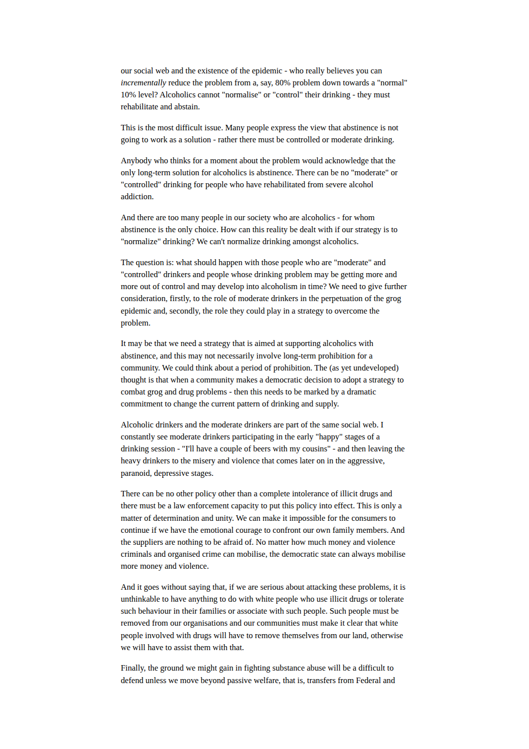our social web and the existence of the epidemic - who really believes you can incrementally reduce the problem from a, say, 80% problem down towards a "normal" 10% level? Alcoholics cannot "normalise" or "control" their drinking - they must rehabilitate and abstain.
This is the most difficult issue. Many people express the view that abstinence is not going to work as a solution - rather there must be controlled or moderate drinking.
Anybody who thinks for a moment about the problem would acknowledge that the only long-term solution for alcoholics is abstinence. There can be no "moderate" or "controlled" drinking for people who have rehabilitated from severe alcohol addiction.
And there are too many people in our society who are alcoholics - for whom abstinence is the only choice. How can this reality be dealt with if our strategy is to "normalize" drinking? We can't normalize drinking amongst alcoholics.
The question is: what should happen with those people who are "moderate" and "controlled" drinkers and people whose drinking problem may be getting more and more out of control and may develop into alcoholism in time? We need to give further consideration, firstly, to the role of moderate drinkers in the perpetuation of the grog epidemic and, secondly, the role they could play in a strategy to overcome the problem.
It may be that we need a strategy that is aimed at supporting alcoholics with abstinence, and this may not necessarily involve long-term prohibition for a community. We could think about a period of prohibition. The (as yet undeveloped) thought is that when a community makes a democratic decision to adopt a strategy to combat grog and drug problems - then this needs to be marked by a dramatic commitment to change the current pattern of drinking and supply.
Alcoholic drinkers and the moderate drinkers are part of the same social web. I constantly see moderate drinkers participating in the early "happy" stages of a drinking session - "I'll have a couple of beers with my cousins" - and then leaving the heavy drinkers to the misery and violence that comes later on in the aggressive, paranoid, depressive stages.
There can be no other policy other than a complete intolerance of illicit drugs and there must be a law enforcement capacity to put this policy into effect. This is only a matter of determination and unity. We can make it impossible for the consumers to continue if we have the emotional courage to confront our own family members. And the suppliers are nothing to be afraid of. No matter how much money and violence criminals and organised crime can mobilise, the democratic state can always mobilise more money and violence.
And it goes without saying that, if we are serious about attacking these problems, it is unthinkable to have anything to do with white people who use illicit drugs or tolerate such behaviour in their families or associate with such people. Such people must be removed from our organisations and our communities must make it clear that white people involved with drugs will have to remove themselves from our land, otherwise we will have to assist them with that.
Finally, the ground we might gain in fighting substance abuse will be a difficult to defend unless we move beyond passive welfare, that is, transfers from Federal and